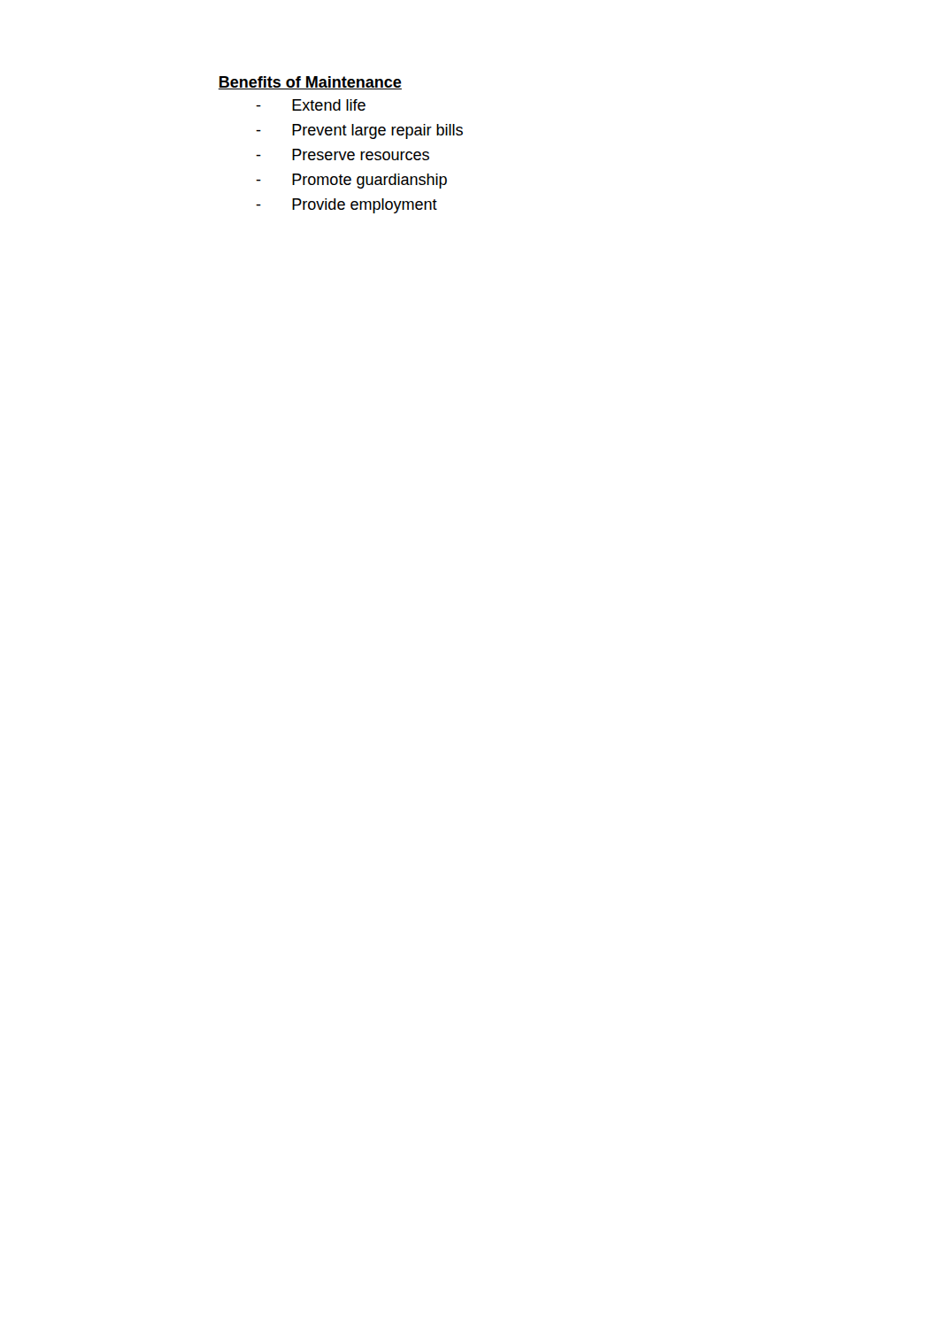Benefits of Maintenance
Extend life
Prevent large repair bills
Preserve resources
Promote guardianship
Provide employment